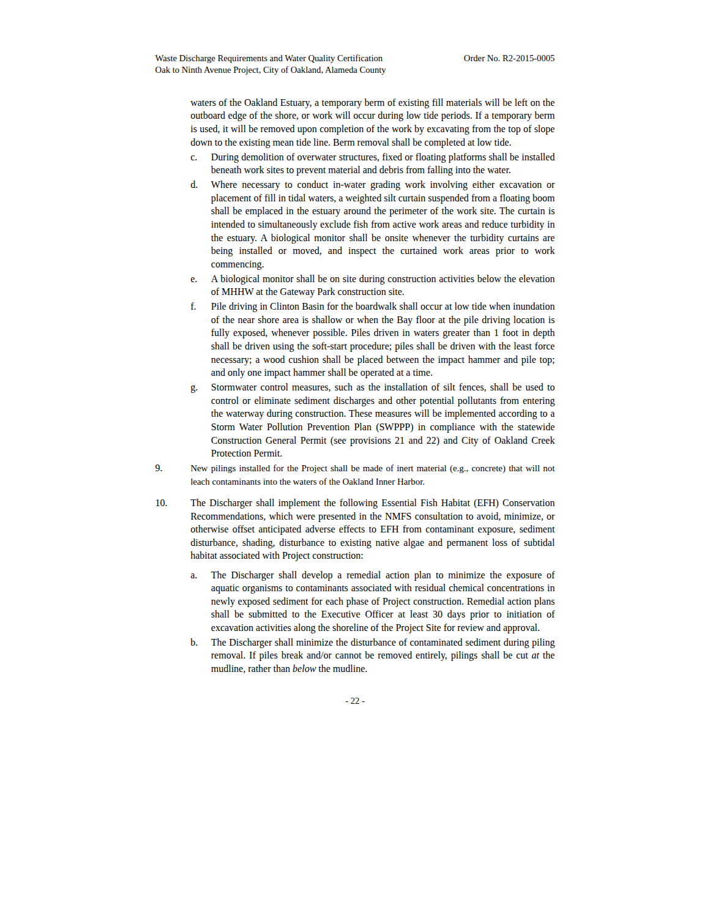Waste Discharge Requirements and Water Quality Certification
Oak to Ninth Avenue Project, City of Oakland, Alameda County
Order No. R2-2015-0005
waters of the Oakland Estuary, a temporary berm of existing fill materials will be left on the outboard edge of the shore, or work will occur during low tide periods. If a temporary berm is used, it will be removed upon completion of the work by excavating from the top of slope down to the existing mean tide line. Berm removal shall be completed at low tide.
c. During demolition of overwater structures, fixed or floating platforms shall be installed beneath work sites to prevent material and debris from falling into the water.
d. Where necessary to conduct in-water grading work involving either excavation or placement of fill in tidal waters, a weighted silt curtain suspended from a floating boom shall be emplaced in the estuary around the perimeter of the work site. The curtain is intended to simultaneously exclude fish from active work areas and reduce turbidity in the estuary. A biological monitor shall be onsite whenever the turbidity curtains are being installed or moved, and inspect the curtained work areas prior to work commencing.
e. A biological monitor shall be on site during construction activities below the elevation of MHHW at the Gateway Park construction site.
f. Pile driving in Clinton Basin for the boardwalk shall occur at low tide when inundation of the near shore area is shallow or when the Bay floor at the pile driving location is fully exposed, whenever possible. Piles driven in waters greater than 1 foot in depth shall be driven using the soft-start procedure; piles shall be driven with the least force necessary; a wood cushion shall be placed between the impact hammer and pile top; and only one impact hammer shall be operated at a time.
g. Stormwater control measures, such as the installation of silt fences, shall be used to control or eliminate sediment discharges and other potential pollutants from entering the waterway during construction. These measures will be implemented according to a Storm Water Pollution Prevention Plan (SWPPP) in compliance with the statewide Construction General Permit (see provisions 21 and 22) and City of Oakland Creek Protection Permit.
9. New pilings installed for the Project shall be made of inert material (e.g., concrete) that will not leach contaminants into the waters of the Oakland Inner Harbor.
10. The Discharger shall implement the following Essential Fish Habitat (EFH) Conservation Recommendations, which were presented in the NMFS consultation to avoid, minimize, or otherwise offset anticipated adverse effects to EFH from contaminant exposure, sediment disturbance, shading, disturbance to existing native algae and permanent loss of subtidal habitat associated with Project construction:
a. The Discharger shall develop a remedial action plan to minimize the exposure of aquatic organisms to contaminants associated with residual chemical concentrations in newly exposed sediment for each phase of Project construction. Remedial action plans shall be submitted to the Executive Officer at least 30 days prior to initiation of excavation activities along the shoreline of the Project Site for review and approval.
b. The Discharger shall minimize the disturbance of contaminated sediment during piling removal. If piles break and/or cannot be removed entirely, pilings shall be cut at the mudline, rather than below the mudline.
- 22 -